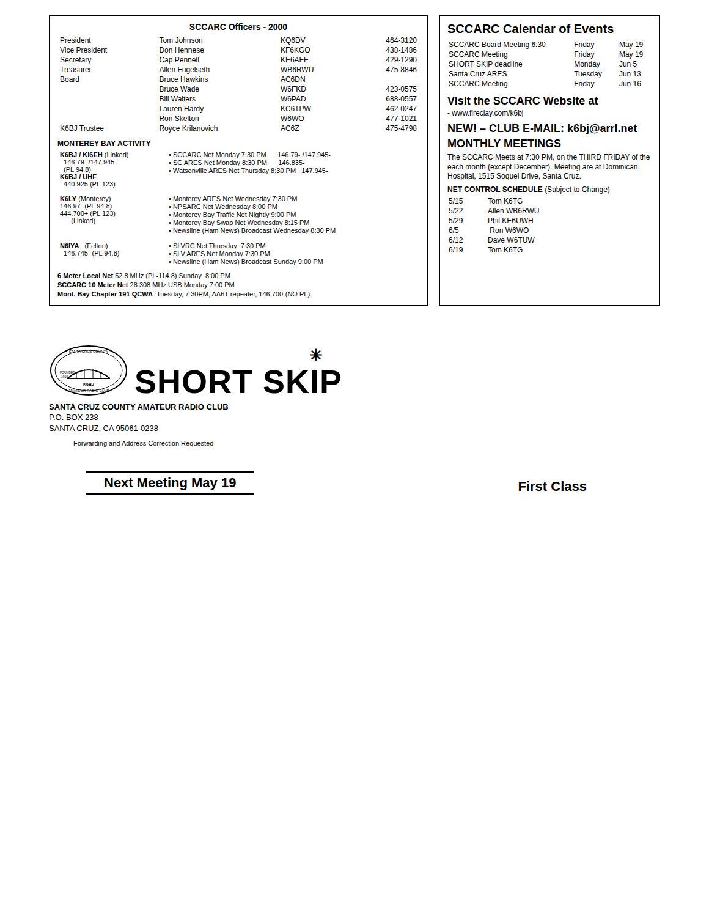SCCARC Officers - 2000
| President | Tom Johnson | KQ6DV | 464-3120 |
| Vice President | Don Hennese | KF6KGO | 438-1486 |
| Secretary | Cap Pennell | KE6AFE | 429-1290 |
| Treasurer | Allen Fugelseth | WB6RWU | 475-8846 |
| Board | Bruce Hawkins | AC6DN | |
| | Bruce Wade | W6FKD | 423-0575 |
| | Bill Walters | W6PAD | 688-0557 |
| | Lauren Hardy | KC6TPW | 462-0247 |
| | Ron Skelton | W6WO | 477-1021 |
| K6BJ Trustee | Royce Krilanovich | AC6Z | 475-4798 |
MONTEREY BAY ACTIVITY
| K6BJ / KI6EH (Linked) 146.79- /147.945- (PL 94.8) K6BJ / UHF 440.925 (PL 123) | • SCCARC Net Monday 7:30 PM 146.79- /147.945- • SC ARES Net Monday 8:30 PM 146.835- • Watsonville ARES Net Thursday 8:30 PM 147.945- |
| K6LY (Monterey) 146.97- (PL 94.8) 444.700+ (PL 123) (Linked) | • Monterey ARES Net Wednesday 7:30 PM • NPSARC Net Wednesday 8:00 PM • Monterey Bay Traffic Net Nightly 9:00 PM • Monterey Bay Swap Net Wednesday 8:15 PM • Newsline (Ham News) Broadcast Wednesday 8:30 PM |
| N6IYA (Felton) 146.745- (PL 94.8) | • SLVRC Net Thursday 7:30 PM • SLV ARES Net Monday 7:30 PM • Newsline (Ham News) Broadcast Sunday 9:00 PM |
6 Meter Local Net 52.8 MHz (PL-114.8) Sunday 8:00 PM
SCCARC 10 Meter Net 28.308 MHz USB Monday 7:00 PM
Mont. Bay Chapter 191 QCWA :Tuesday, 7:30PM, AA6T repeater, 146.700-(NO PL).
SCCARC Calendar of Events
| SCCARC Board Meeting 6:30 | Friday | May 19 |
| SCCARC Meeting | Friday | May 19 |
| SHORT SKIP deadline | Monday | Jun 5 |
| Santa Cruz ARES | Tuesday | Jun 13 |
| SCCARC Meeting | Friday | Jun 16 |
Visit the SCCARC Website at
- www.fireclay.com/k6bj
NEW! – CLUB E-MAIL: k6bj@arrl.net
MONTHLY MEETINGS
The SCCARC Meets at 7:30 PM, on the THIRD FRIDAY of the each month (except December). Meeting are at Dominican Hospital, 1515 Soquel Drive, Santa Cruz.
NET CONTROL SCHEDULE (Subject to Change)
| 5/15 | Tom K6TG |
| 5/22 | Allen WB6RWU |
| 5/29 | Phil KE6UWH |
| 6/5 | Ron W6WO |
| 6/12 | Dave W6TUW |
| 6/19 | Tom K6TG |
SANTA CRUZ COUNTY AMATEUR RADIO CLUB FOUNDED 1919 K6BJ
SHORT SKI✳P
SANTA CRUZ COUNTY AMATEUR RADIO CLUB
P.O. BOX 238
SANTA CRUZ, CA 95061-0238
Forwarding and Address Correction Requested
Next Meeting May 19
First Class